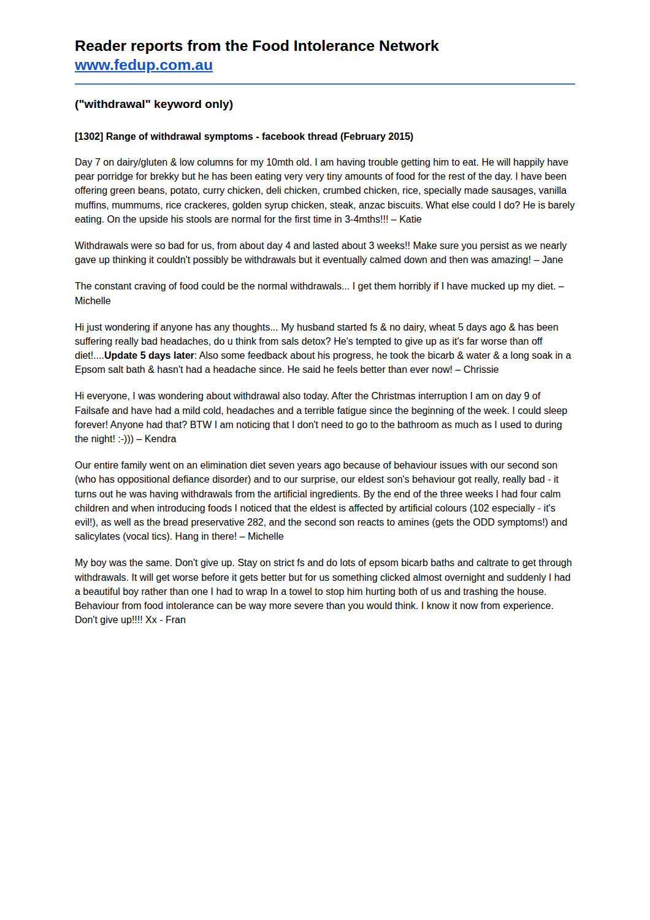Reader reports from the Food Intolerance Network
www.fedup.com.au
("withdrawal" keyword only)
[1302] Range of withdrawal symptoms - facebook thread (February 2015)
Day 7 on dairy/gluten & low columns for my 10mth old. I am having trouble getting him to eat. He will happily have pear porridge for brekky but he has been eating very very tiny amounts of food for the rest of the day. I have been offering green beans, potato, curry chicken, deli chicken, crumbed chicken, rice, specially made sausages, vanilla muffins, mummums, rice crackeres, golden syrup chicken, steak, anzac biscuits. What else could I do? He is barely eating. On the upside his stools are normal for the first time in 3-4mths!!! – Katie
Withdrawals were so bad for us, from about day 4 and lasted about 3 weeks!! Make sure you persist as we nearly gave up thinking it couldn't possibly be withdrawals but it eventually calmed down and then was amazing! – Jane
The constant craving of food could be the normal withdrawals... I get them horribly if I have mucked up my diet. – Michelle
Hi just wondering if anyone has any thoughts... My husband started fs & no dairy, wheat 5 days ago & has been suffering really bad headaches, do u think from sals detox? He's tempted to give up as it's far worse than off diet!....Update 5 days later: Also some feedback about his progress, he took the bicarb & water & a long soak in a Epsom salt bath & hasn't had a headache since. He said he feels better than ever now! – Chrissie
Hi everyone, I was wondering about withdrawal also today. After the Christmas interruption I am on day 9 of Failsafe and have had a mild cold, headaches and a terrible fatigue since the beginning of the week. I could sleep forever! Anyone had that? BTW I am noticing that I don't need to go to the bathroom as much as I used to during the night! :-))) – Kendra
Our entire family went on an elimination diet seven years ago because of behaviour issues with our second son (who has oppositional defiance disorder) and to our surprise, our eldest son's behaviour got really, really bad - it turns out he was having withdrawals from the artificial ingredients. By the end of the three weeks I had four calm children and when introducing foods I noticed that the eldest is affected by artificial colours (102 especially - it's evil!), as well as the bread preservative 282, and the second son reacts to amines (gets the ODD symptoms!) and salicylates (vocal tics). Hang in there! – Michelle
My boy was the same. Don't give up. Stay on strict fs and do lots of epsom bicarb baths and caltrate to get through withdrawals. It will get worse before it gets better but for us something clicked almost overnight and suddenly I had a beautiful boy rather than one I had to wrap In a towel to stop him hurting both of us and trashing the house. Behaviour from food intolerance can be way more severe than you would think. I know it now from experience. Don't give up!!!! Xx - Fran